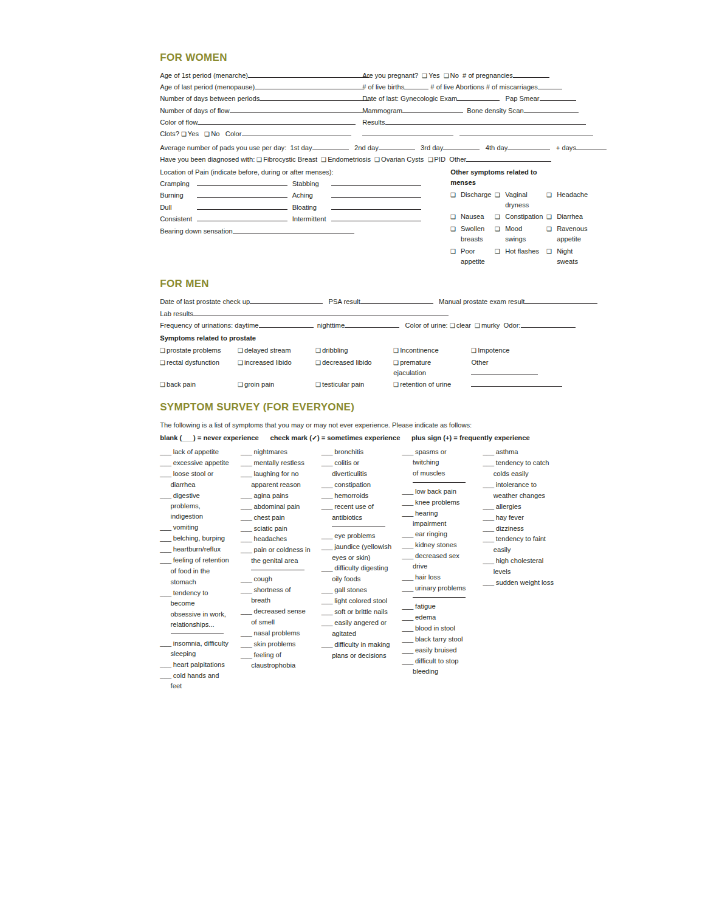FOR WOMEN
Age of 1st period (menarche)
Age of last period (menopause)
Number of days between periods
Number of days of flow
Color of flow
Clots? Yes No Color
Are you pregnant? Yes No # of pregnancies
# of live births # of live Abortions # of miscarriages
Date of last: Gynecologic Exam Pap Smear
Mammogram Bone density Scan
Results
Average number of pads you use per day: 1st day 2nd day 3rd day 4th day + days
Have you been diagnosed with: Fibrocystic Breast Endometriosis Ovarian Cysts PID Other
Location of Pain (indicate before, during or after menses):
Cramping Stabbing Burning Aching Dull Bloating Consistent Intermittent
Bearing down sensation
Other symptoms related to menses
Discharge Vaginal dryness Headache Nausea Constipation Diarrhea Swollen breasts Mood swings Ravenous appetite Poor appetite Hot flashes Night sweats
FOR MEN
Date of last prostate check up PSA result Manual prostate exam result
Lab results
Frequency of urinations: daytime nighttime Color of urine: clear murky Odor:
Symptoms related to prostate
prostate problems delayed stream dribbling Incontinence Impotence rectal dysfunction increased libido decreased libido premature ejaculation Other back pain groin pain testicular pain retention of urine
SYMPTOM SURVEY (FOR EVERYONE)
The following is a list of symptoms that you may or may not ever experience. Please indicate as follows:
blank (___) = never experience check mark (✓) = sometimes experience plus sign (+) = frequently experience
lack of appetite
excessive appetite
loose stool or
diarrhea
digestive problems,
indigestion
vomiting
belching, burping
heartburn/reflux
feeling of retention
of food in the
stomach
tendency to become
obsessive in work,
relationships...
insomnia, difficulty
sleeping
heart palpitations
cold hands and feet
nightmares
mentally restless
laughing for no
apparent reason
agina pains
abdominal pain
chest pain
sciatic pain
headaches
pain or coldness in
the genital area
cough
shortness of breath
decreased sense
of smell
nasal problems
skin problems
feeling of
claustrophobia
bronchitis
colitis or
diverticulitis
constipation
hemorroids
recent use of
antibiotics
eye problems
jaundice (yellowish
eyes or skin)
difficulty digesting
oily foods
gall stones
light colored stool
soft or brittle nails
easily angered or
agitated
difficulty in making
plans or decisions
spasms or twitching
of muscles
low back pain
knee problems
hearing impairment
ear ringing
kidney stones
decreased sex drive
hair loss
urinary problems
fatigue
edema
blood in stool
black tarry stool
easily bruised
difficult to stop
bleeding
asthma
tendency to catch
colds easily
intolerance to
weather changes
allergies
hay fever
dizziness
tendency to faint
easily
high cholesteral
levels
sudden weight loss